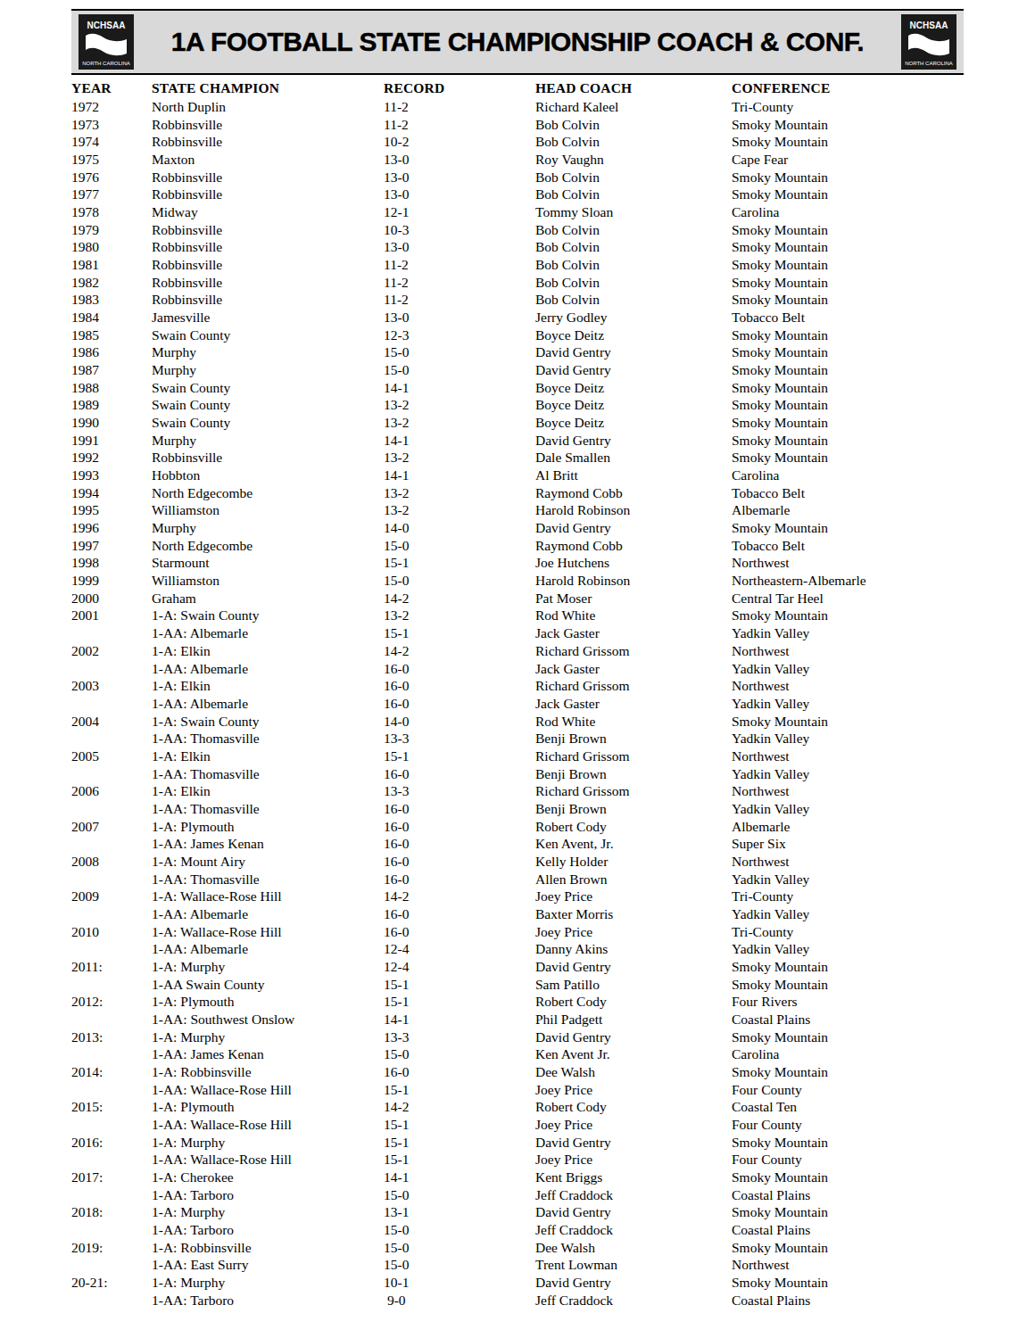NCHSAA NORTH CAROLINA
1A FOOTBALL STATE CHAMPIONSHIP COACH & CONF.
NCHSAA NORTH CAROLINA
| YEAR | STATE CHAMPION | RECORD | HEAD COACH | CONFERENCE |
| --- | --- | --- | --- | --- |
| 1972 | North Duplin | 11-2 | Richard Kaleel | Tri-County |
| 1973 | Robbinsville | 11-2 | Bob Colvin | Smoky Mountain |
| 1974 | Robbinsville | 10-2 | Bob Colvin | Smoky Mountain |
| 1975 | Maxton | 13-0 | Roy Vaughn | Cape Fear |
| 1976 | Robbinsville | 13-0 | Bob Colvin | Smoky Mountain |
| 1977 | Robbinsville | 13-0 | Bob Colvin | Smoky Mountain |
| 1978 | Midway | 12-1 | Tommy Sloan | Carolina |
| 1979 | Robbinsville | 10-3 | Bob Colvin | Smoky Mountain |
| 1980 | Robbinsville | 13-0 | Bob Colvin | Smoky Mountain |
| 1981 | Robbinsville | 11-2 | Bob Colvin | Smoky Mountain |
| 1982 | Robbinsville | 11-2 | Bob Colvin | Smoky Mountain |
| 1983 | Robbinsville | 11-2 | Bob Colvin | Smoky Mountain |
| 1984 | Jamesville | 13-0 | Jerry Godley | Tobacco Belt |
| 1985 | Swain County | 12-3 | Boyce Deitz | Smoky Mountain |
| 1986 | Murphy | 15-0 | David Gentry | Smoky Mountain |
| 1987 | Murphy | 15-0 | David Gentry | Smoky Mountain |
| 1988 | Swain County | 14-1 | Boyce Deitz | Smoky Mountain |
| 1989 | Swain County | 13-2 | Boyce Deitz | Smoky Mountain |
| 1990 | Swain County | 13-2 | Boyce Deitz | Smoky Mountain |
| 1991 | Murphy | 14-1 | David Gentry | Smoky Mountain |
| 1992 | Robbinsville | 13-2 | Dale Smallen | Smoky Mountain |
| 1993 | Hobbton | 14-1 | Al Britt | Carolina |
| 1994 | North Edgecombe | 13-2 | Raymond Cobb | Tobacco Belt |
| 1995 | Williamston | 13-2 | Harold Robinson | Albemarle |
| 1996 | Murphy | 14-0 | David Gentry | Smoky Mountain |
| 1997 | North Edgecombe | 15-0 | Raymond Cobb | Tobacco Belt |
| 1998 | Starmount | 15-1 | Joe Hutchens | Northwest |
| 1999 | Williamston | 15-0 | Harold Robinson | Northeastern-Albemarle |
| 2000 | Graham | 14-2 | Pat Moser | Central Tar Heel |
| 2001 | 1-A: Swain County | 13-2 | Rod White | Smoky Mountain |
| | 1-AA: Albemarle | 15-1 | Jack Gaster | Yadkin Valley |
| 2002 | 1-A: Elkin | 14-2 | Richard Grissom | Northwest |
| | 1-AA: Albemarle | 16-0 | Jack Gaster | Yadkin Valley |
| 2003 | 1-A: Elkin | 16-0 | Richard Grissom | Northwest |
| | 1-AA: Albemarle | 16-0 | Jack Gaster | Yadkin Valley |
| 2004 | 1-A: Swain County | 14-0 | Rod White | Smoky Mountain |
| | 1-AA: Thomasville | 13-3 | Benji Brown | Yadkin Valley |
| 2005 | 1-A: Elkin | 15-1 | Richard Grissom | Northwest |
| | 1-AA: Thomasville | 16-0 | Benji Brown | Yadkin Valley |
| 2006 | 1-A: Elkin | 13-3 | Richard Grissom | Northwest |
| | 1-AA: Thomasville | 16-0 | Benji Brown | Yadkin Valley |
| 2007 | 1-A: Plymouth | 16-0 | Robert Cody | Albemarle |
| | 1-AA: James Kenan | 16-0 | Ken Avent, Jr. | Super Six |
| 2008 | 1-A: Mount Airy | 16-0 | Kelly Holder | Northwest |
| | 1-AA: Thomasville | 16-0 | Allen Brown | Yadkin Valley |
| 2009 | 1-A: Wallace-Rose Hill | 14-2 | Joey Price | Tri-County |
| | 1-AA: Albemarle | 16-0 | Baxter Morris | Yadkin Valley |
| 2010 | 1-A: Wallace-Rose Hill | 16-0 | Joey Price | Tri-County |
| | 1-AA: Albemarle | 12-4 | Danny Akins | Yadkin Valley |
| 2011: | 1-A: Murphy | 12-4 | David Gentry | Smoky Mountain |
| | 1-AA Swain County | 15-1 | Sam Patillo | Smoky Mountain |
| 2012: | 1-A: Plymouth | 15-1 | Robert Cody | Four Rivers |
| | 1-AA: Southwest Onslow | 14-1 | Phil Padgett | Coastal Plains |
| 2013: | 1-A: Murphy | 13-3 | David Gentry | Smoky Mountain |
| | 1-AA: James Kenan | 15-0 | Ken Avent Jr. | Carolina |
| 2014: | 1-A: Robbinsville | 16-0 | Dee Walsh | Smoky Mountain |
| | 1-AA: Wallace-Rose Hill | 15-1 | Joey Price | Four County |
| 2015: | 1-A: Plymouth | 14-2 | Robert Cody | Coastal Ten |
| | 1-AA: Wallace-Rose Hill | 15-1 | Joey Price | Four County |
| 2016: | 1-A: Murphy | 15-1 | David Gentry | Smoky Mountain |
| | 1-AA: Wallace-Rose Hill | 15-1 | Joey Price | Four County |
| 2017: | 1-A: Cherokee | 14-1 | Kent Briggs | Smoky Mountain |
| | 1-AA: Tarboro | 15-0 | Jeff Craddock | Coastal Plains |
| 2018: | 1-A: Murphy | 13-1 | David Gentry | Smoky Mountain |
| | 1-AA: Tarboro | 15-0 | Jeff Craddock | Coastal Plains |
| 2019: | 1-A: Robbinsville | 15-0 | Dee Walsh | Smoky Mountain |
| | 1-AA: East Surry | 15-0 | Trent Lowman | Northwest |
| 20-21: | 1-A: Murphy | 10-1 | David Gentry | Smoky Mountain |
| | 1-AA: Tarboro | 9-0 | Jeff Craddock | Coastal Plains |